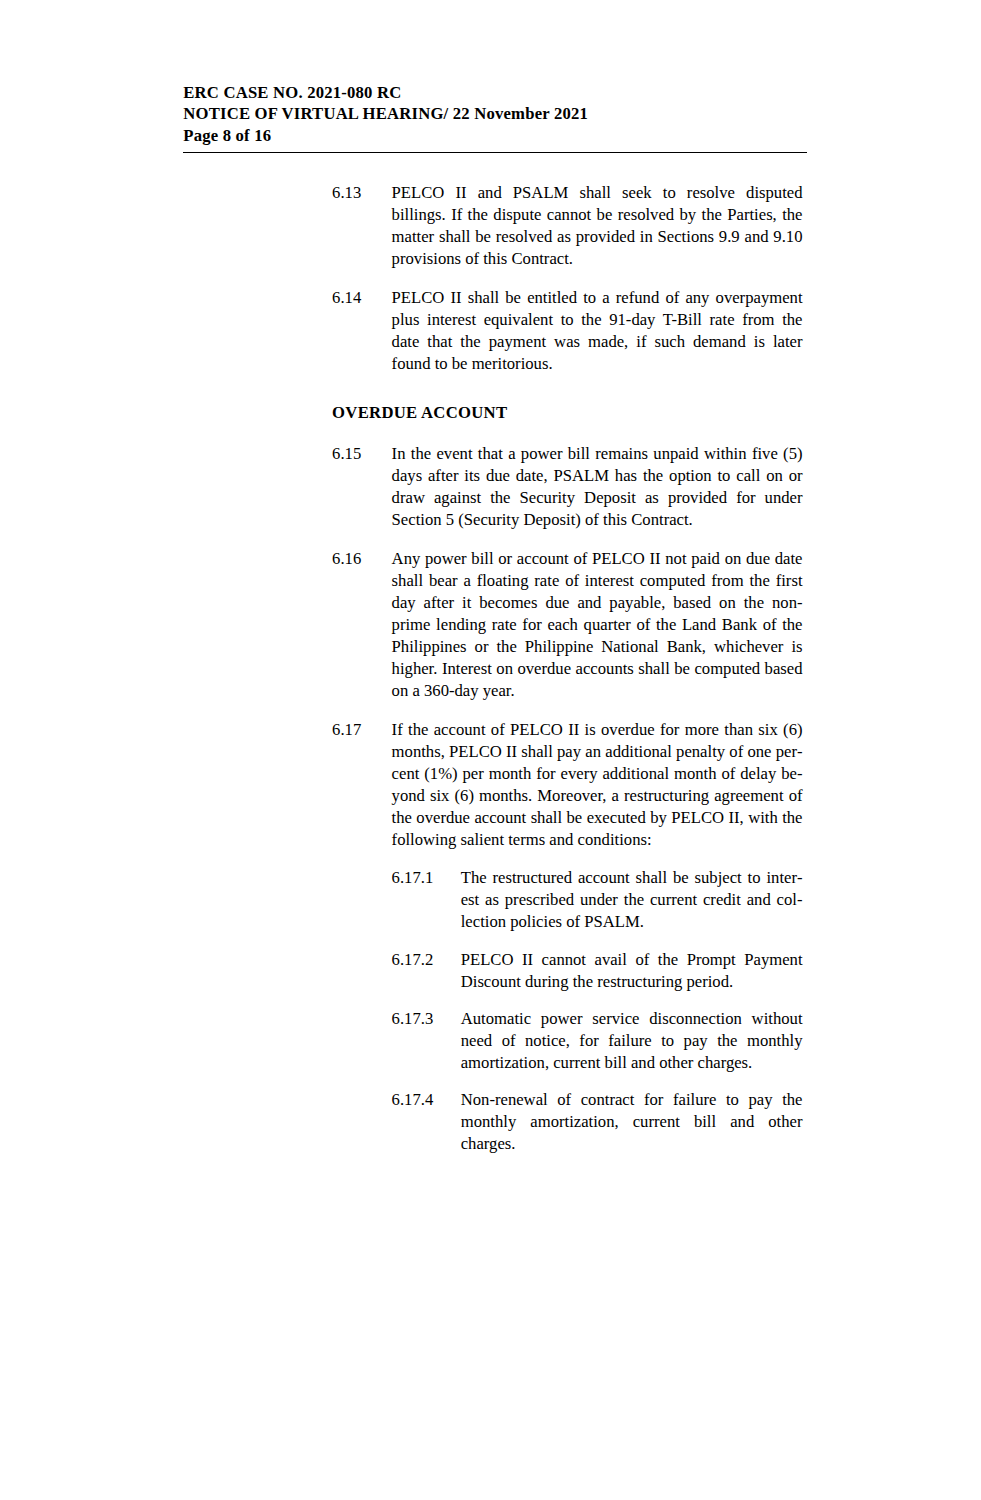ERC CASE NO. 2021-080 RC
NOTICE OF VIRTUAL HEARING/ 22 November 2021
Page 8 of 16
6.13
PELCO II and PSALM shall seek to resolve disputed billings. If the dispute cannot be resolved by the Parties, the matter shall be resolved as provided in Sections 9.9 and 9.10 provisions of this Contract.
6.14
PELCO II shall be entitled to a refund of any overpayment plus interest equivalent to the 91-day T-Bill rate from the date that the payment was made, if such demand is later found to be meritorious.
OVERDUE ACCOUNT
6.15
In the event that a power bill remains unpaid within five (5) days after its due date, PSALM has the option to call on or draw against the Security Deposit as provided for under Section 5 (Security Deposit) of this Contract.
6.16
Any power bill or account of PELCO II not paid on due date shall bear a floating rate of interest computed from the first day after it becomes due and payable, based on the non-prime lending rate for each quarter of the Land Bank of the Philippines or the Philippine National Bank, whichever is higher. Interest on overdue accounts shall be computed based on a 360-day year.
6.17
If the account of PELCO II is overdue for more than six (6) months, PELCO II shall pay an additional penalty of one percent (1%) per month for every additional month of delay beyond six (6) months. Moreover, a restructuring agreement of the overdue account shall be executed by PELCO II, with the following salient terms and conditions:
6.17.1
The restructured account shall be subject to interest as prescribed under the current credit and collection policies of PSALM.
6.17.2
PELCO II cannot avail of the Prompt Payment Discount during the restructuring period.
6.17.3
Automatic power service disconnection without need of notice, for failure to pay the monthly amortization, current bill and other charges.
6.17.4
Non-renewal of contract for failure to pay the monthly amortization, current bill and other charges.